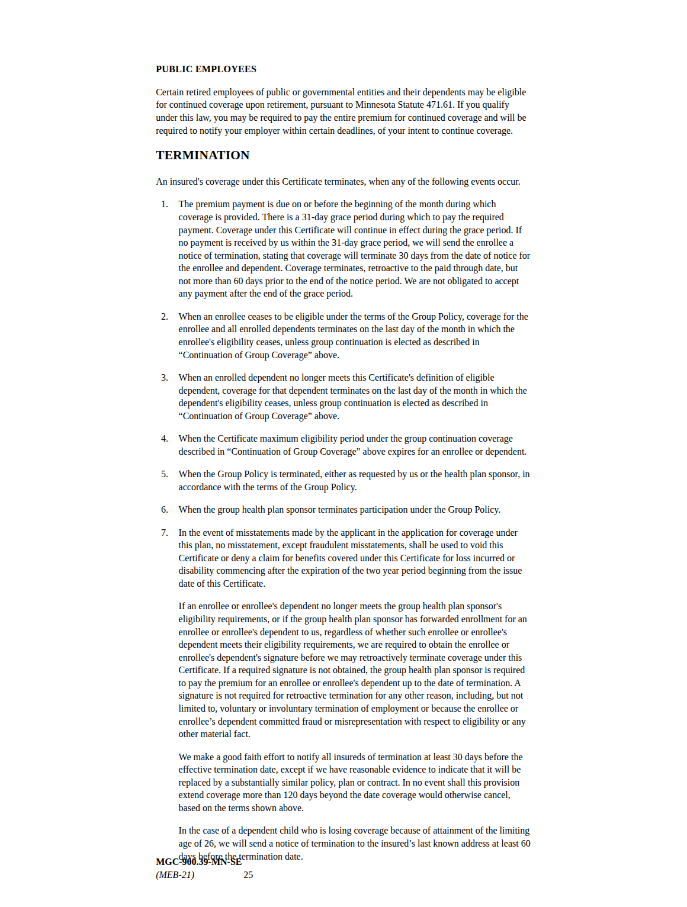PUBLIC EMPLOYEES
Certain retired employees of public or governmental entities and their dependents may be eligible for continued coverage upon retirement, pursuant to Minnesota Statute 471.61. If you qualify under this law, you may be required to pay the entire premium for continued coverage and will be required to notify your employer within certain deadlines, of your intent to continue coverage.
TERMINATION
An insured's coverage under this Certificate terminates, when any of the following events occur.
The premium payment is due on or before the beginning of the month during which coverage is provided. There is a 31-day grace period during which to pay the required payment. Coverage under this Certificate will continue in effect during the grace period. If no payment is received by us within the 31-day grace period, we will send the enrollee a notice of termination, stating that coverage will terminate 30 days from the date of notice for the enrollee and dependent. Coverage terminates, retroactive to the paid through date, but not more than 60 days prior to the end of the notice period. We are not obligated to accept any payment after the end of the grace period.
When an enrollee ceases to be eligible under the terms of the Group Policy, coverage for the enrollee and all enrolled dependents terminates on the last day of the month in which the enrollee's eligibility ceases, unless group continuation is elected as described in “Continuation of Group Coverage” above.
When an enrolled dependent no longer meets this Certificate's definition of eligible dependent, coverage for that dependent terminates on the last day of the month in which the dependent's eligibility ceases, unless group continuation is elected as described in “Continuation of Group Coverage” above.
When the Certificate maximum eligibility period under the group continuation coverage described in “Continuation of Group Coverage” above expires for an enrollee or dependent.
When the Group Policy is terminated, either as requested by us or the health plan sponsor, in accordance with the terms of the Group Policy.
When the group health plan sponsor terminates participation under the Group Policy.
In the event of misstatements made by the applicant in the application for coverage under this plan, no misstatement, except fraudulent misstatements, shall be used to void this Certificate or deny a claim for benefits covered under this Certificate for loss incurred or disability commencing after the expiration of the two year period beginning from the issue date of this Certificate.
If an enrollee or enrollee's dependent no longer meets the group health plan sponsor's eligibility requirements, or if the group health plan sponsor has forwarded enrollment for an enrollee or enrollee's dependent to us, regardless of whether such enrollee or enrollee's dependent meets their eligibility requirements, we are required to obtain the enrollee or enrollee's dependent's signature before we may retroactively terminate coverage under this Certificate. If a required signature is not obtained, the group health plan sponsor is required to pay the premium for an enrollee or enrollee's dependent up to the date of termination. A signature is not required for retroactive termination for any other reason, including, but not limited to, voluntary or involuntary termination of employment or because the enrollee or enrollee’s dependent committed fraud or misrepresentation with respect to eligibility or any other material fact.
We make a good faith effort to notify all insureds of termination at least 30 days before the effective termination date, except if we have reasonable evidence to indicate that it will be replaced by a substantially similar policy, plan or contract. In no event shall this provision extend coverage more than 120 days beyond the date coverage would otherwise cancel, based on the terms shown above.
In the case of a dependent child who is losing coverage because of attainment of the limiting age of 26, we will send a notice of termination to the insured’s last known address at least 60 days before the termination date.
MGC-900.39-MN-SE
(MEB-21) 25